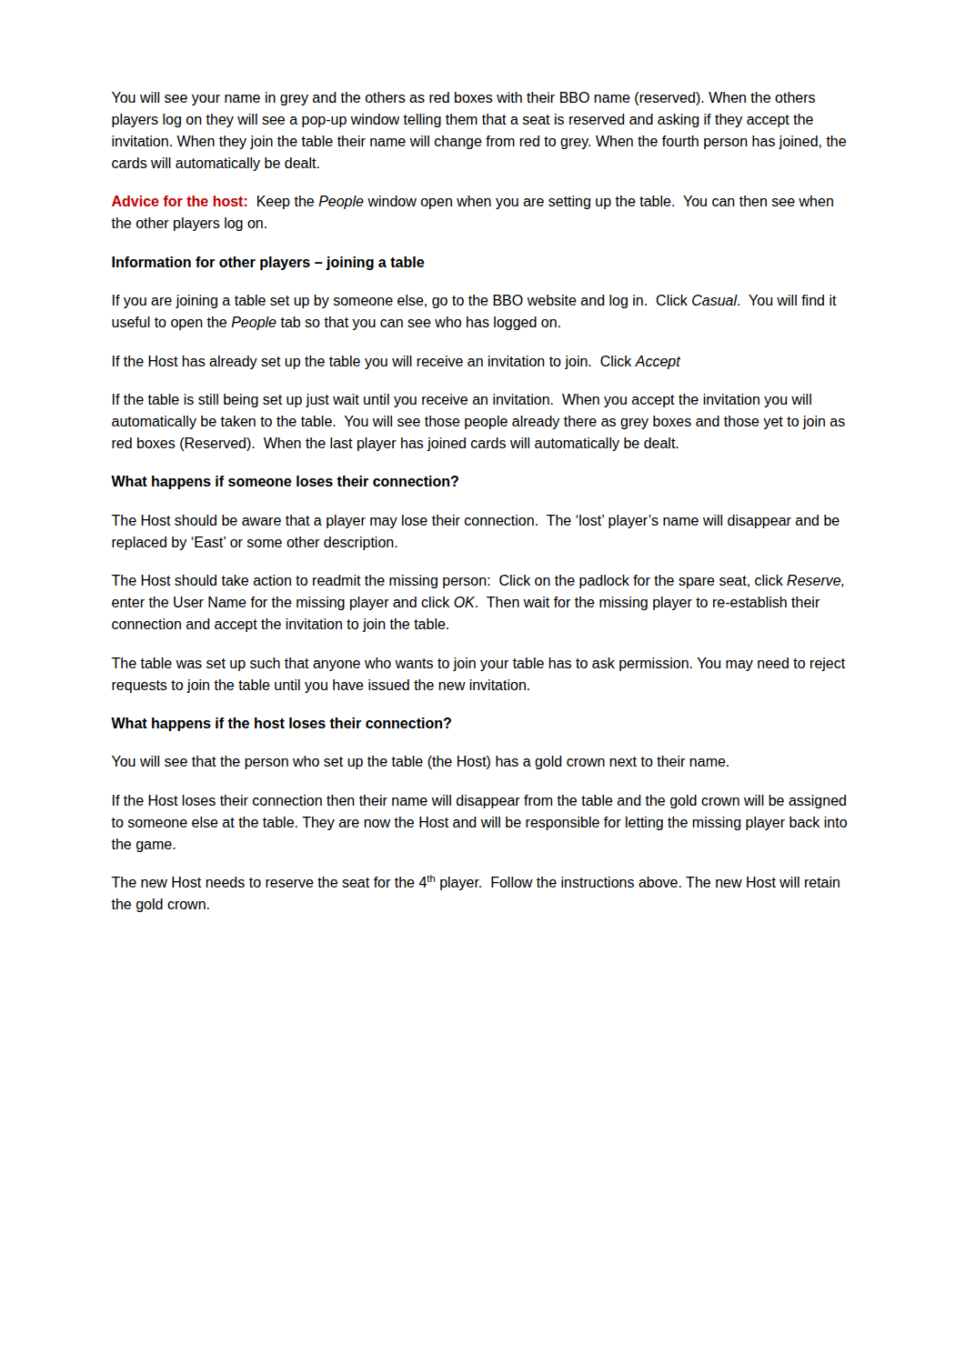You will see your name in grey and the others as red boxes with their BBO name (reserved). When the others players log on they will see a pop-up window telling them that a seat is reserved and asking if they accept the invitation. When they join the table their name will change from red to grey. When the fourth person has joined, the cards will automatically be dealt.
Advice for the host: Keep the People window open when you are setting up the table. You can then see when the other players log on.
Information for other players – joining a table
If you are joining a table set up by someone else, go to the BBO website and log in. Click Casual. You will find it useful to open the People tab so that you can see who has logged on.
If the Host has already set up the table you will receive an invitation to join. Click Accept
If the table is still being set up just wait until you receive an invitation. When you accept the invitation you will automatically be taken to the table. You will see those people already there as grey boxes and those yet to join as red boxes (Reserved). When the last player has joined cards will automatically be dealt.
What happens if someone loses their connection?
The Host should be aware that a player may lose their connection. The ‘lost’ player’s name will disappear and be replaced by ‘East’ or some other description.
The Host should take action to readmit the missing person: Click on the padlock for the spare seat, click Reserve, enter the User Name for the missing player and click OK. Then wait for the missing player to re-establish their connection and accept the invitation to join the table.
The table was set up such that anyone who wants to join your table has to ask permission. You may need to reject requests to join the table until you have issued the new invitation.
What happens if the host loses their connection?
You will see that the person who set up the table (the Host) has a gold crown next to their name.
If the Host loses their connection then their name will disappear from the table and the gold crown will be assigned to someone else at the table. They are now the Host and will be responsible for letting the missing player back into the game.
The new Host needs to reserve the seat for the 4th player. Follow the instructions above. The new Host will retain the gold crown.